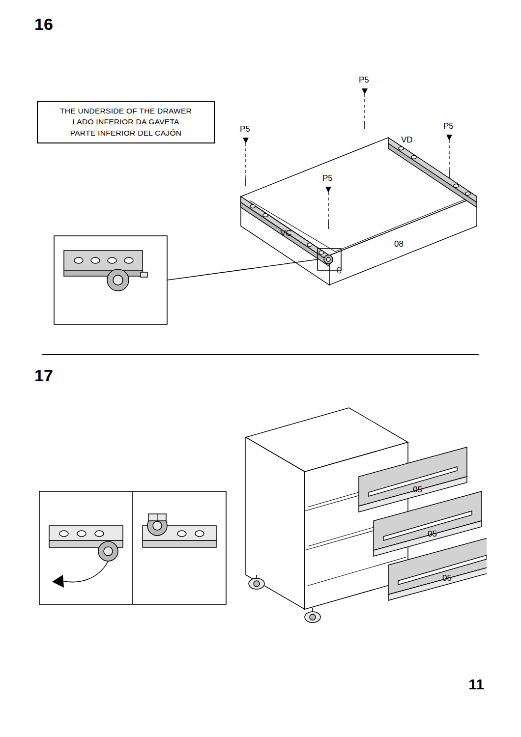16
THE UNDERSIDE OF THE DRAWER
LADO INFERIOR DA GAVETA
PARTE INFERIOR DEL CAJÓN
P5 P5 P5 P5 VD VC 08
17
05 05 05
11